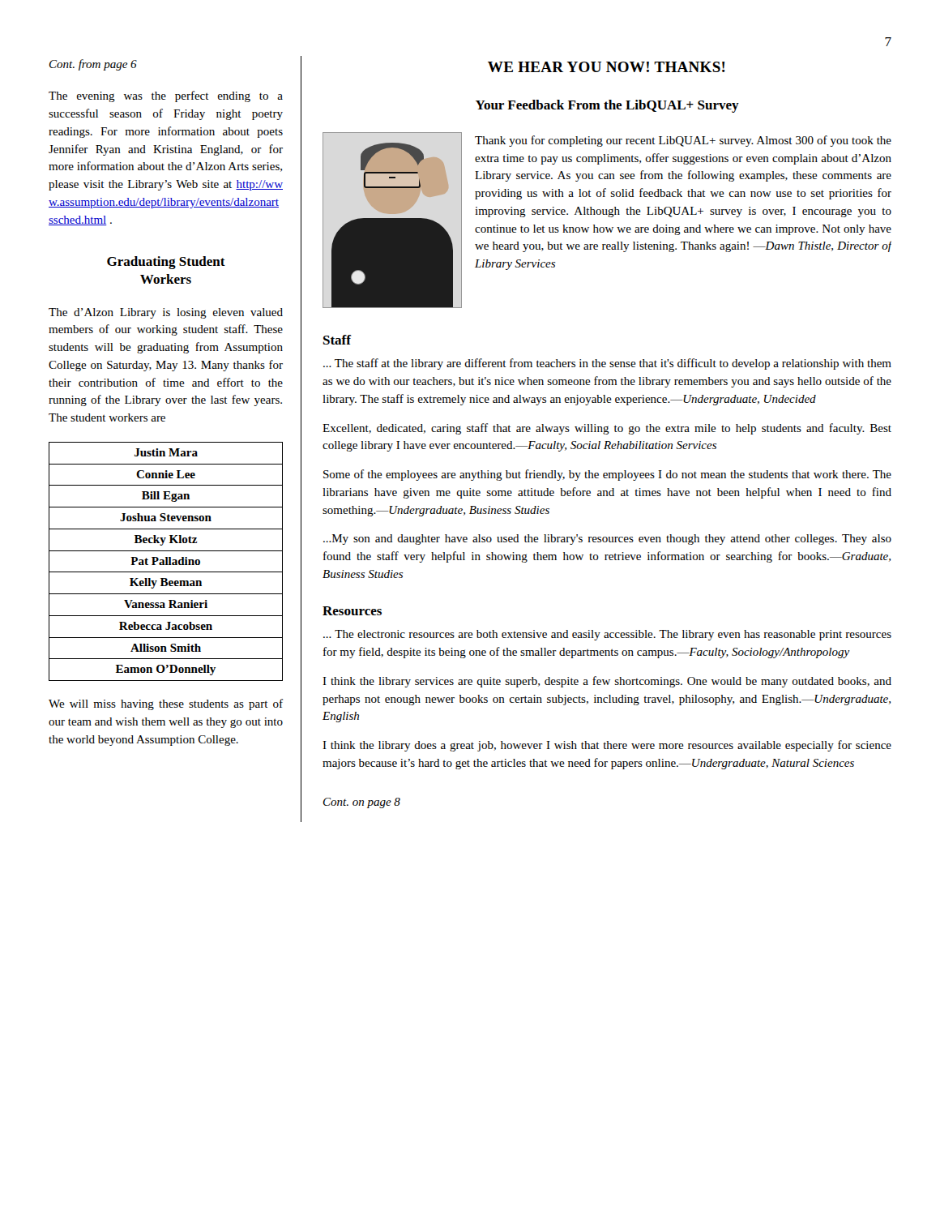7
Cont. from page 6
The evening was the perfect ending to a successful season of Friday night poetry readings. For more information about poets Jennifer Ryan and Kristina England, or for more information about the d’Alzon Arts series, please visit the Library’s Web site at http://www.assumption.edu/dept/library/events/dalzonartssched.html .
Graduating Student
Workers
The d’Alzon Library is losing eleven valued members of our working student staff. These students will be graduating from Assumption College on Saturday, May 13. Many thanks for their contribution of time and effort to the running of the Library over the last few years. The student workers are
| Justin Mara |
| Connie Lee |
| Bill Egan |
| Joshua Stevenson |
| Becky Klotz |
| Pat Palladino |
| Kelly Beeman |
| Vanessa Ranieri |
| Rebecca Jacobsen |
| Allison Smith |
| Eamon O’Donnelly |
We will miss having these students as part of our team and wish them well as they go out into the world beyond Assumption College.
WE HEAR YOU NOW! THANKS!
Your Feedback From the LibQUAL+ Survey
Thank you for completing our recent LibQUAL+ survey. Almost 300 of you took the extra time to pay us compliments, offer suggestions or even complain about d’Alzon Library service. As you can see from the following examples, these comments are providing us with a lot of solid feedback that we can now use to set priorities for improving service. Although the LibQUAL+ survey is over, I encourage you to continue to let us know how we are doing and where we can improve. Not only have we heard you, but we are really listening. Thanks again! —Dawn Thistle, Director of Library Services
Staff
... The staff at the library are different from teachers in the sense that it's difficult to develop a relationship with them as we do with our teachers, but it's nice when someone from the library remembers you and says hello outside of the library. The staff is extremely nice and always an enjoyable experience.—Undergraduate, Undecided
Excellent, dedicated, caring staff that are always willing to go the extra mile to help students and faculty. Best college library I have ever encountered.—Faculty, Social Rehabilitation Services
Some of the employees are anything but friendly, by the employees I do not mean the students that work there. The librarians have given me quite some attitude before and at times have not been helpful when I need to find something.—Undergraduate, Business Studies
...My son and daughter have also used the library's resources even though they attend other colleges. They also found the staff very helpful in showing them how to retrieve information or searching for books.—Graduate, Business Studies
Resources
... The electronic resources are both extensive and easily accessible. The library even has reasonable print resources for my field, despite its being one of the smaller departments on campus.—Faculty, Sociology/Anthropology
I think the library services are quite superb, despite a few shortcomings. One would be many outdated books, and perhaps not enough newer books on certain subjects, including travel, philosophy, and English.—Undergraduate, English
I think the library does a great job, however I wish that there were more resources available especially for science majors because it’s hard to get the articles that we need for papers online.—Undergraduate, Natural Sciences
Cont. on page 8